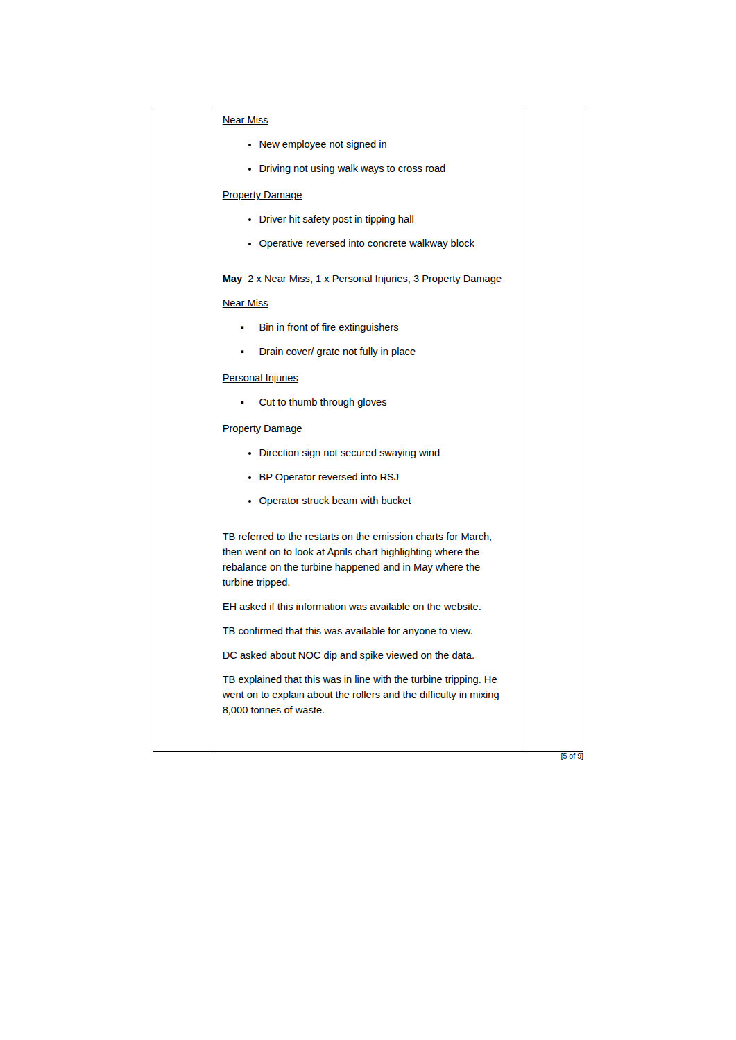| | Near Miss New employee not signed in Driving not using walk ways to cross road Property Damage Driver hit safety post in tipping hall Operative reversed into concrete walkway block May 2 x Near Miss, 1 x Personal Injuries, 3 Property Damage Near Miss Bin in front of fire extinguishers Drain cover/ grate not fully in place Personal Injuries Cut to thumb through gloves Property Damage Direction sign not secured swaying wind BP Operator reversed into RSJ Operator struck beam with bucket TB referred to the restarts on the emission charts for March, then went on to look at Aprils chart highlighting where the rebalance on the turbine happened and in May where the turbine tripped. EH asked if this information was available on the website. TB confirmed that this was available for anyone to view. DC asked about NOC dip and spike viewed on the data. TB explained that this was in line with the turbine tripping. He went on to explain about the rollers and the difficulty in mixing 8,000 tonnes of waste. | |
[5 of 9]